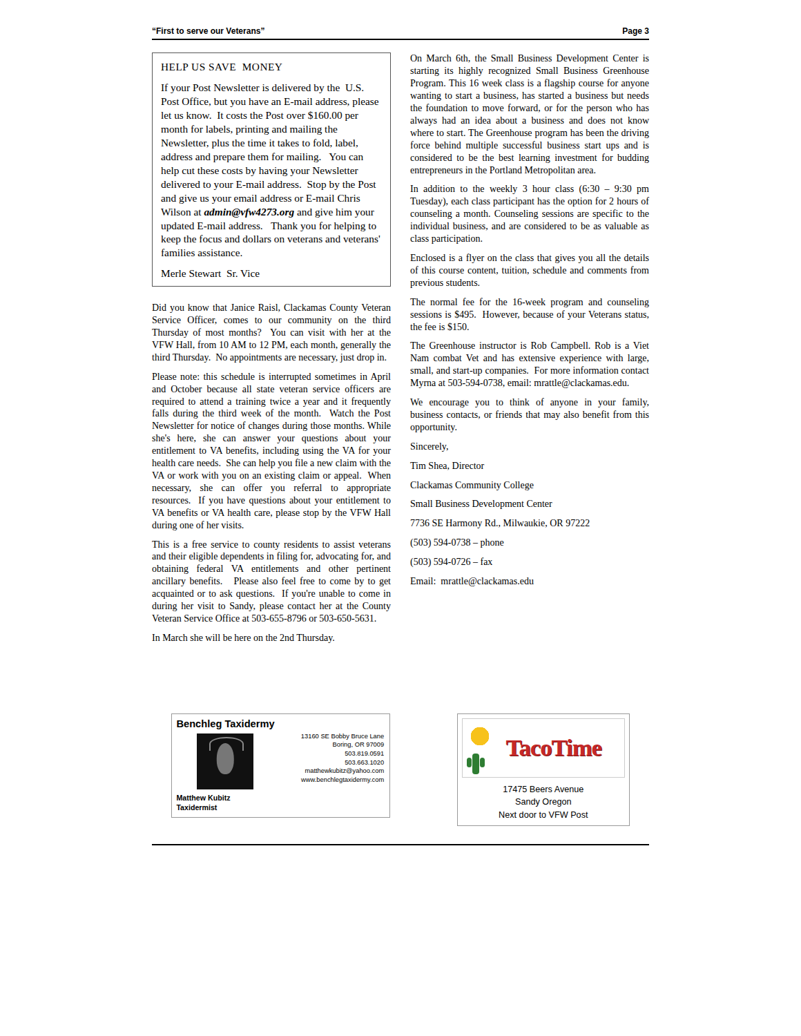“First to serve our Veterans”
Page 3
HELP US SAVE MONEY
If your Post Newsletter is delivered by the U.S. Post Office, but you have an E-mail address, please let us know. It costs the Post over $160.00 per month for labels, printing and mailing the Newsletter, plus the time it takes to fold, label, address and prepare them for mailing. You can help cut these costs by having your Newsletter delivered to your E-mail address. Stop by the Post and give us your email address or E-mail Chris Wilson at admin@vfw4273.org and give him your updated E-mail address. Thank you for helping to keep the focus and dollars on veterans and veterans' families assistance.
Merle Stewart Sr. Vice
Did you know that Janice Raisl, Clackamas County Veteran Service Officer, comes to our community on the third Thursday of most months? You can visit with her at the VFW Hall, from 10 AM to 12 PM, each month, generally the third Thursday. No appointments are necessary, just drop in.
Please note: this schedule is interrupted sometimes in April and October because all state veteran service officers are required to attend a training twice a year and it frequently falls during the third week of the month. Watch the Post Newsletter for notice of changes during those months. While she's here, she can answer your questions about your entitlement to VA benefits, including using the VA for your health care needs. She can help you file a new claim with the VA or work with you on an existing claim or appeal. When necessary, she can offer you referral to appropriate resources. If you have questions about your entitlement to VA benefits or VA health care, please stop by the VFW Hall during one of her visits.
This is a free service to county residents to assist veterans and their eligible dependents in filing for, advocating for, and obtaining federal VA entitlements and other pertinent ancillary benefits. Please also feel free to come by to get acquainted or to ask questions. If you're unable to come in during her visit to Sandy, please contact her at the County Veteran Service Office at 503-655-8796 or 503-650-5631.
In March she will be here on the 2nd Thursday.
On March 6th, the Small Business Development Center is starting its highly recognized Small Business Greenhouse Program. This 16 week class is a flagship course for anyone wanting to start a business, has started a business but needs the foundation to move forward, or for the person who has always had an idea about a business and does not know where to start. The Greenhouse program has been the driving force behind multiple successful business start ups and is considered to be the best learning investment for budding entrepreneurs in the Portland Metropolitan area.
In addition to the weekly 3 hour class (6:30 – 9:30 pm Tuesday), each class participant has the option for 2 hours of counseling a month. Counseling sessions are specific to the individual business, and are considered to be as valuable as class participation.
Enclosed is a flyer on the class that gives you all the details of this course content, tuition, schedule and comments from previous students.
The normal fee for the 16-week program and counseling sessions is $495. However, because of your Veterans status, the fee is $150.
The Greenhouse instructor is Rob Campbell. Rob is a Viet Nam combat Vet and has extensive experience with large, small, and start-up companies. For more information contact Myrna at 503-594-0738, email: mrattle@clackamas.edu.
We encourage you to think of anyone in your family, business contacts, or friends that may also benefit from this opportunity.
Sincerely,
Tim Shea, Director
Clackamas Community College
Small Business Development Center
7736 SE Harmony Rd., Milwaukie, OR 97222
(503) 594-0738 – phone
(503) 594-0726 – fax
Email: mrattle@clackamas.edu
Benchleg Taxidermy
13160 SE Bobby Bruce Lane
Boring, OR 97009
503.819.0591
503.663.1020
matthewkubitz@yahoo.com
www.benchlegtaxidermy.com
Matthew Kubitz
Taxidermist
TacoTime
17475 Beers Avenue
Sandy Oregon
Next door to VFW Post